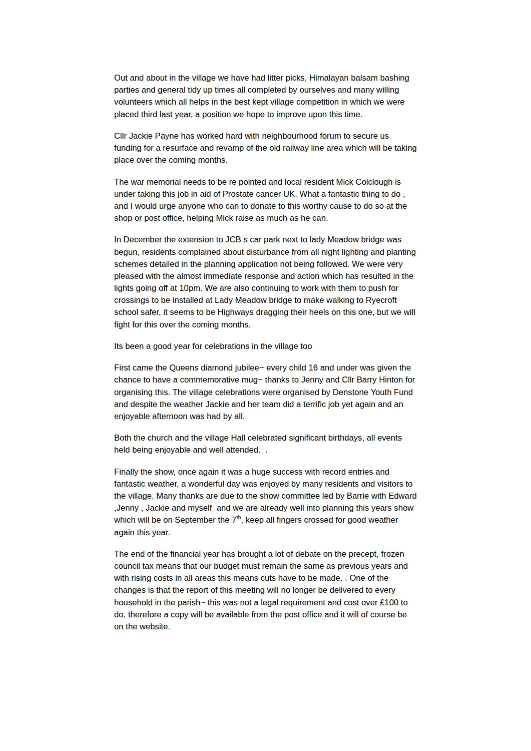Out and about in the village we have had litter picks, Himalayan balsam bashing parties and general tidy up times all completed by ourselves and many willing volunteers which all helps in the best kept village competition in which we were placed third last year, a position we hope to improve upon this time.
Cllr Jackie Payne has worked hard with neighbourhood forum to secure us funding for a resurface and revamp of the old railway line area which will be taking place over the coming months.
The war memorial needs to be re pointed and local resident Mick Colclough is under taking this job in aid of Prostate cancer UK. What a fantastic thing to do , and I would urge anyone who can to donate to this worthy cause to do so at the shop or post office, helping Mick raise as much as he can.
In December the extension to JCB s car park next to lady Meadow bridge was begun, residents complained about disturbance from all night lighting and planting schemes detailed in the planning application not being followed. We were very pleased with the almost immediate response and action which has resulted in the lights going off at 10pm. We are also continuing to work with them to push for crossings to be installed at Lady Meadow bridge to make walking to Ryecroft school safer, it seems to be Highways dragging their heels on this one, but we will fight for this over the coming months.
Its been a good year for celebrations in the village too
First came the Queens diamond jubilee~ every child 16 and under was given the chance to have a commemorative mug~ thanks to Jenny and Cllr Barry Hinton for organising this. The village celebrations were organised by Denstone Youth Fund and despite the weather Jackie and her team did a terrific job yet again and an enjoyable afternoon was had by all.
Both the church and the village Hall celebrated significant birthdays, all events held being enjoyable and well attended. .
Finally the show, once again it was a huge success with record entries and fantastic weather, a wonderful day was enjoyed by many residents and visitors to the village. Many thanks are due to the show committee led by Barrie with Edward ,Jenny , Jackie and myself and we are already well into planning this years show which will be on September the 7th, keep all fingers crossed for good weather again this year.
The end of the financial year has brought a lot of debate on the precept, frozen council tax means that our budget must remain the same as previous years and with rising costs in all areas this means cuts have to be made. . One of the changes is that the report of this meeting will no longer be delivered to every household in the parish~ this was not a legal requirement and cost over £100 to do, therefore a copy will be available from the post office and it will of course be on the website.